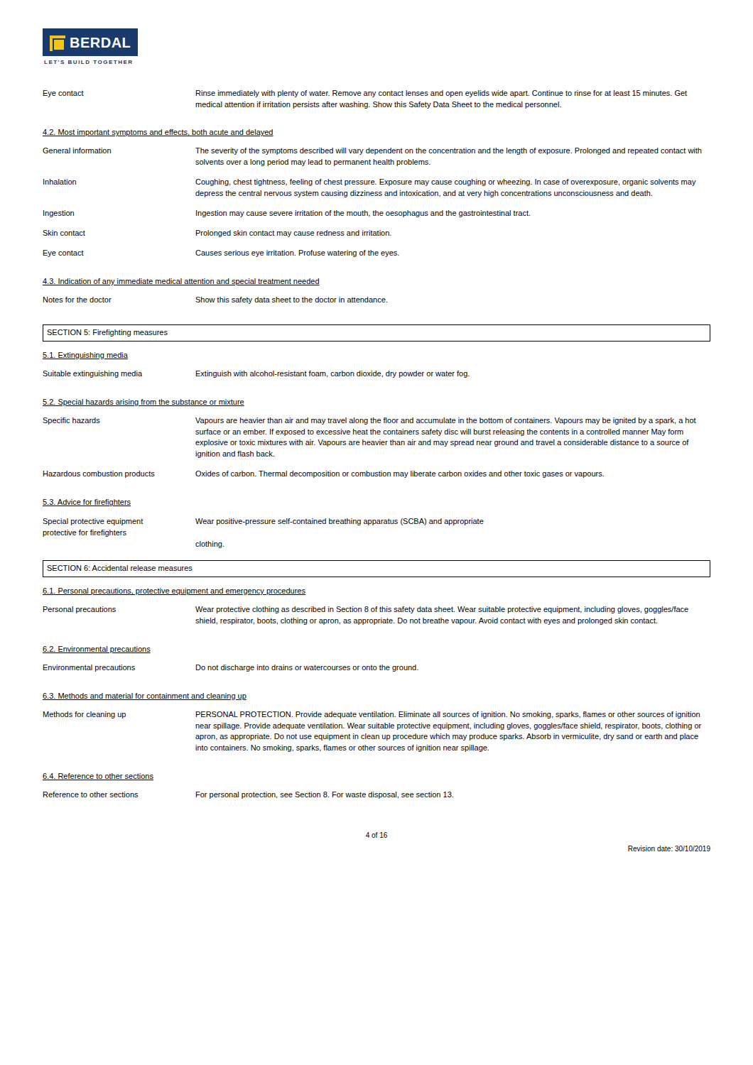BERDAL
LET'S BUILD TOGETHER
| Eye contact | Rinse immediately with plenty of water. Remove any contact lenses and open eyelids wide apart. Continue to rinse for at least 15 minutes. Get medical attention if irritation persists after washing. Show this Safety Data Sheet to the medical personnel. |
4.2. Most important symptoms and effects, both acute and delayed
| General information | The severity of the symptoms described will vary dependent on the concentration and the length of exposure. Prolonged and repeated contact with solvents over a long period may lead to permanent health problems. |
| Inhalation | Coughing, chest tightness, feeling of chest pressure. Exposure may cause coughing or wheezing. In case of overexposure, organic solvents may depress the central nervous system causing dizziness and intoxication, and at very high concentrations unconsciousness and death. |
| Ingestion | Ingestion may cause severe irritation of the mouth, the oesophagus and the gastrointestinal tract. |
| Skin contact | Prolonged skin contact may cause redness and irritation. |
| Eye contact | Causes serious eye irritation. Profuse watering of the eyes. |
4.3. Indication of any immediate medical attention and special treatment needed
| Notes for the doctor | Show this safety data sheet to the doctor in attendance. |
SECTION 5: Firefighting measures
5.1. Extinguishing media
| Suitable extinguishing media | Extinguish with alcohol-resistant foam, carbon dioxide, dry powder or water fog. |
5.2. Special hazards arising from the substance or mixture
| Specific hazards | Vapours are heavier than air and may travel along the floor and accumulate in the bottom of containers. Vapours may be ignited by a spark, a hot surface or an ember. If exposed to excessive heat the containers safety disc will burst releasing the contents in a controlled manner May form explosive or toxic mixtures with air. Vapours are heavier than air and may spread near ground and travel a considerable distance to a source of ignition and flash back. |
| Hazardous combustion products | Oxides of carbon. Thermal decomposition or combustion may liberate carbon oxides and other toxic gases or vapours. |
5.3. Advice for firefighters
Special protective equipment
protective for firefighters Wear positive-pressure self-contained breathing apparatus (SCBA) and appropriate
clothing.
SECTION 6: Accidental release measures
6.1. Personal precautions, protective equipment and emergency procedures
| Personal precautions | Wear protective clothing as described in Section 8 of this safety data sheet. Wear suitable protective equipment, including gloves, goggles/face shield, respirator, boots, clothing or apron, as appropriate. Do not breathe vapour. Avoid contact with eyes and prolonged skin contact. |
6.2. Environmental precautions
| Environmental precautions | Do not discharge into drains or watercourses or onto the ground. |
6.3. Methods and material for containment and cleaning up
| Methods for cleaning up | PERSONAL PROTECTION. Provide adequate ventilation. Eliminate all sources of ignition. No smoking, sparks, flames or other sources of ignition near spillage. Provide adequate ventilation. Wear suitable protective equipment, including gloves, goggles/face shield, respirator, boots, clothing or apron, as appropriate. Do not use equipment in clean up procedure which may produce sparks. Absorb in vermiculite, dry sand or earth and place into containers. No smoking, sparks, flames or other sources of ignition near spillage. |
6.4. Reference to other sections
| Reference to other sections | For personal protection, see Section 8. For waste disposal, see section 13. |
4 of 16
Revision date: 30/10/2019